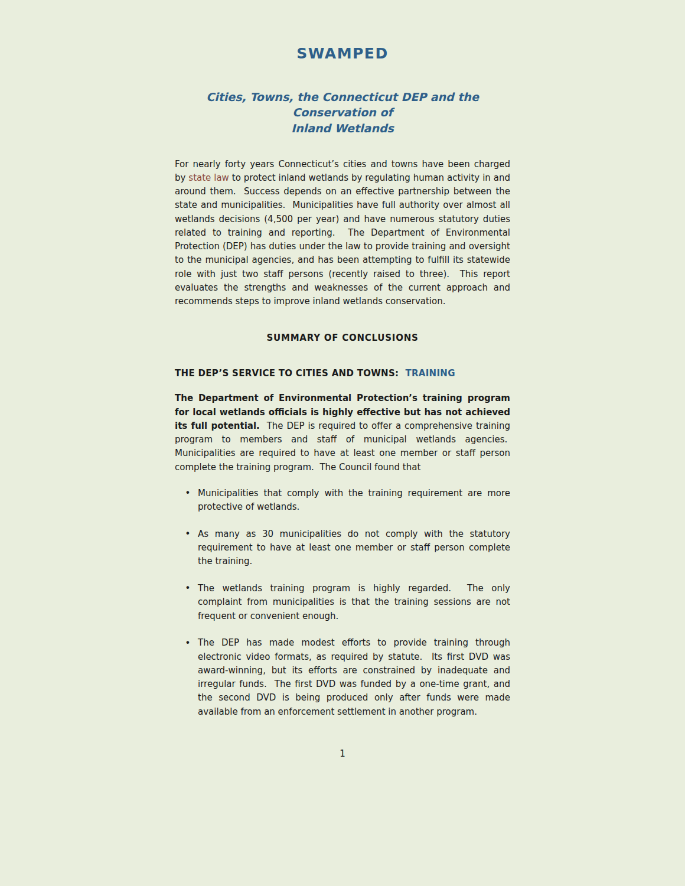SWAMPED
Cities, Towns, the Connecticut DEP and the Conservation of
Inland Wetlands
For nearly forty years Connecticut’s cities and towns have been charged by state law to protect inland wetlands by regulating human activity in and around them. Success depends on an effective partnership between the state and municipalities. Municipalities have full authority over almost all wetlands decisions (4,500 per year) and have numerous statutory duties related to training and reporting. The Department of Environmental Protection (DEP) has duties under the law to provide training and oversight to the municipal agencies, and has been attempting to fulfill its statewide role with just two staff persons (recently raised to three). This report evaluates the strengths and weaknesses of the current approach and recommends steps to improve inland wetlands conservation.
SUMMARY OF CONCLUSIONS
THE DEP’S SERVICE TO CITIES AND TOWNS: TRAINING
The Department of Environmental Protection’s training program for local wetlands officials is highly effective but has not achieved its full potential. The DEP is required to offer a comprehensive training program to members and staff of municipal wetlands agencies. Municipalities are required to have at least one member or staff person complete the training program. The Council found that
Municipalities that comply with the training requirement are more protective of wetlands.
As many as 30 municipalities do not comply with the statutory requirement to have at least one member or staff person complete the training.
The wetlands training program is highly regarded. The only complaint from municipalities is that the training sessions are not frequent or convenient enough.
The DEP has made modest efforts to provide training through electronic video formats, as required by statute. Its first DVD was award-winning, but its efforts are constrained by inadequate and irregular funds. The first DVD was funded by a one-time grant, and the second DVD is being produced only after funds were made available from an enforcement settlement in another program.
1